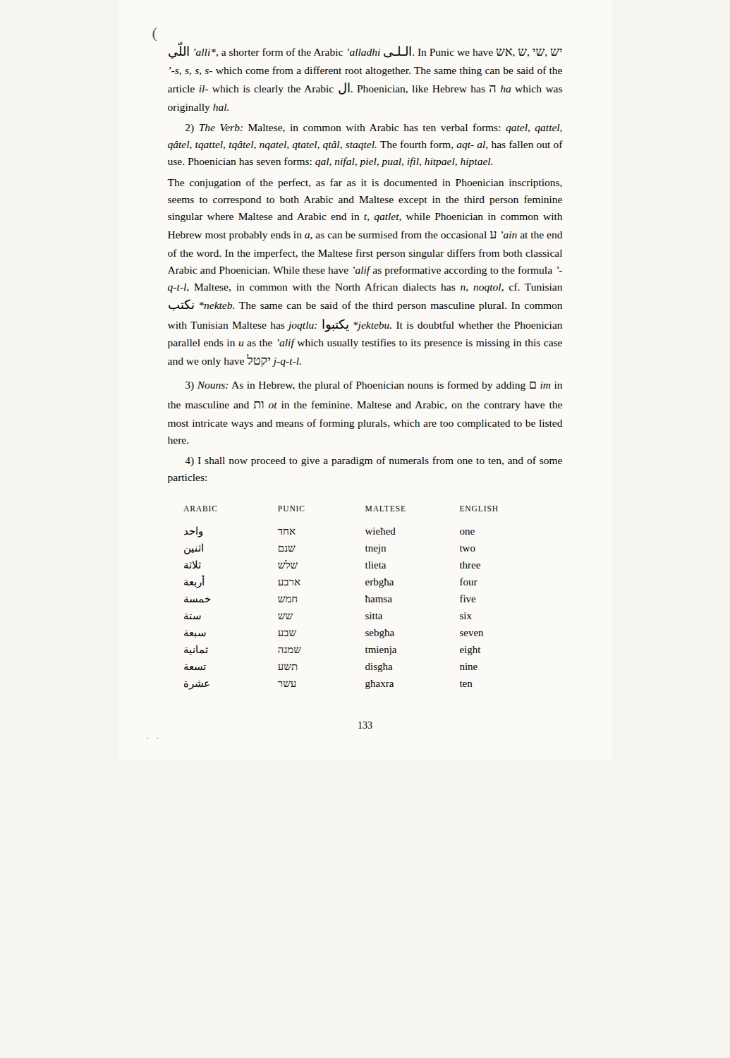(
اللّي ’alli*, a shorter form of the Arabic ’alladhi الـلـى. In Punic we have אש, ש, שי, יש ’-s, s, s, s- which come from a different root altogether. The same thing can be said of the article il- which is clearly the Arabic ال. Phoenician, like Hebrew has ה ha which was originally hal.
2) The Verb: Maltese, in common with Arabic has ten verbal forms: qatel, qattel, qâtel, tqattel, tqâtel, nqatel, qtatel, qtâl, staqtel. The fourth form, aqt- al, has fallen out of use. Phoenician has seven forms: qal, nifal, piel, pual, ifil, hitpael, hiptael.
The conjugation of the perfect, as far as it is documented in Phoenician inscriptions, seems to correspond to both Arabic and Maltese except in the third person feminine singular where Maltese and Arabic end in t, qatlet, while Phoenician in common with Hebrew most probably ends in a, as can be surmised from the occasional ע ’ain at the end of the word. In the imperfect, the Maltese first person singular differs from both classical Arabic and Phoenician. While these have ’alif as preformative according to the formula ’-q-t-l, Maltese, in common with the North African dialects has n, noqtol, cf. Tunisian نكتب *nekteb. The same can be said of the third person masculine plural. In common with Tunisian Maltese has joqtlu: يكتبوا *jektebu. It is doubtful whether the Phoenician parallel ends in u as the ’alif which usually testifies to its presence is missing in this case and we only have יקטל j-q-t-l.
3) Nouns: As in Hebrew, the plural of Phoenician nouns is formed by adding ם im in the masculine and ות ot in the feminine. Maltese and Arabic, on the contrary have the most intricate ways and means of forming plurals, which are too complicated to be listed here.
4) I shall now proceed to give a paradigm of numerals from one to ten, and of some particles:
| Arabic | Punic | Maltese | English |
| --- | --- | --- | --- |
| واحد | אחד | wieħed | one |
| اثنين | שנם | tnejn | two |
| ثلاثة | שלש | tlieta | three |
| أربعة | ארבע | erbgħa | four |
| خمسة | חמש | ħamsa | five |
| ستة | שש | sitta | six |
| سبعة | שבע | sebgħa | seven |
| ثمانية | שמנה | tmienja | eight |
| تسعة | תשע | disgħa | nine |
| عشرة | עשר | għaxra | ten |
133
. .